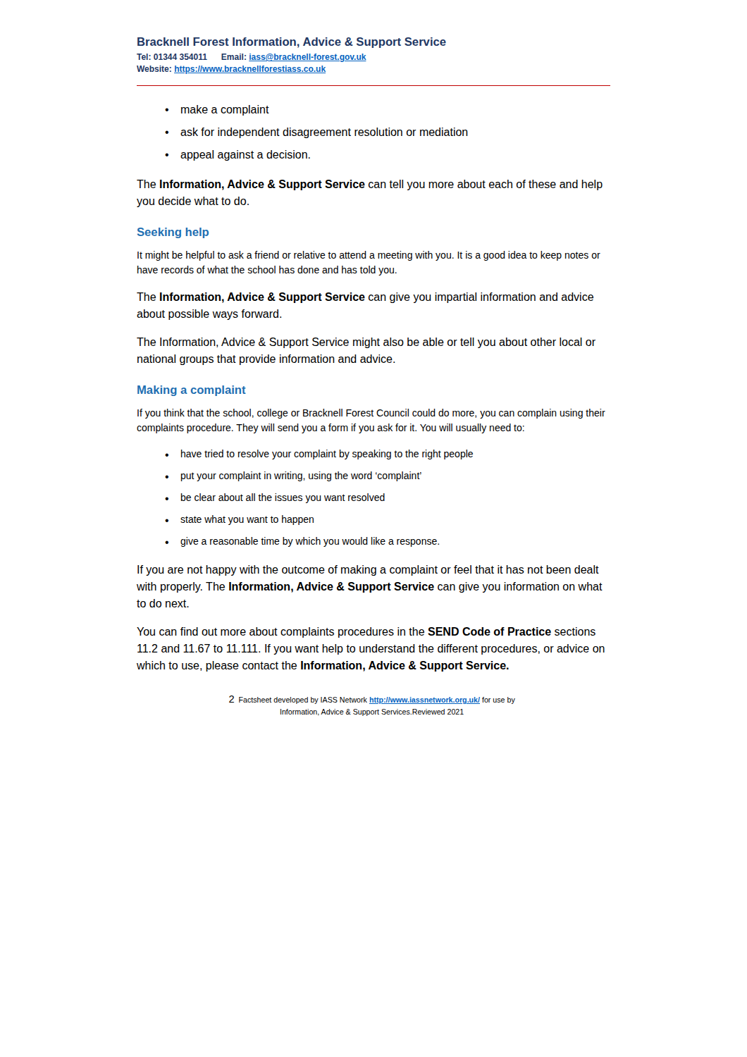Bracknell Forest Information, Advice & Support Service
Tel: 01344 354011 Email: iass@bracknell-forest.gov.uk
Website: https://www.bracknellforestiass.co.uk
make a complaint
ask for independent disagreement resolution or mediation
appeal against a decision.
The Information, Advice & Support Service can tell you more about each of these and help you decide what to do.
Seeking help
It might be helpful to ask a friend or relative to attend a meeting with you. It is a good idea to keep notes or have records of what the school has done and has told you.
The Information, Advice & Support Service can give you impartial information and advice about possible ways forward.
The Information, Advice & Support Service might also be able or tell you about other local or national groups that provide information and advice.
Making a complaint
If you think that the school, college or Bracknell Forest Council could do more, you can complain using their complaints procedure. They will send you a form if you ask for it. You will usually need to:
have tried to resolve your complaint by speaking to the right people
put your complaint in writing, using the word ‘complaint’
be clear about all the issues you want resolved
state what you want to happen
give a reasonable time by which you would like a response.
If you are not happy with the outcome of making a complaint or feel that it has not been dealt with properly. The Information, Advice & Support Service can give you information on what to do next.
You can find out more about complaints procedures in the SEND Code of Practice sections 11.2 and 11.67 to 11.111. If you want help to understand the different procedures, or advice on which to use, please contact the Information, Advice & Support Service.
2 Factsheet developed by IASS Network http://www.iassnetwork.org.uk/ for use by
Information, Advice & Support Services.Reviewed 2021